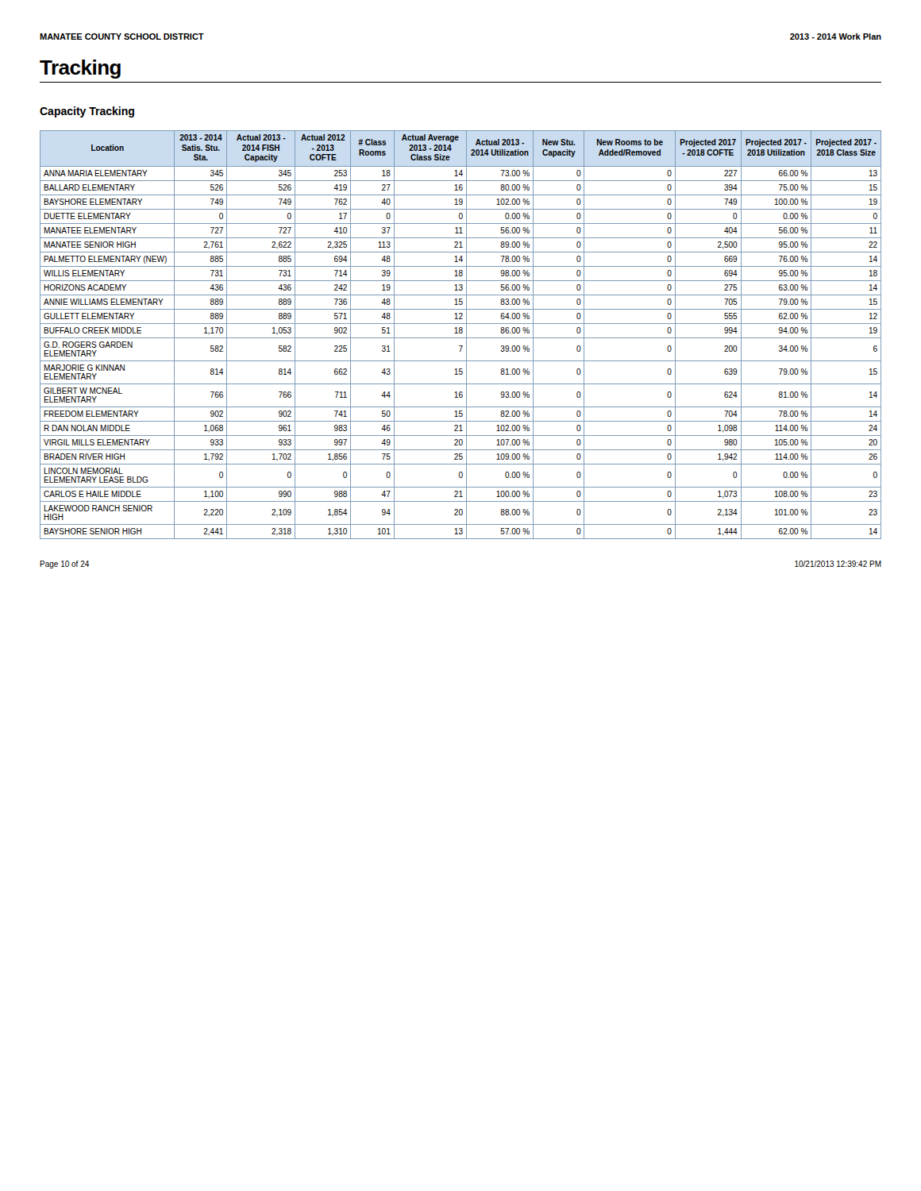MANATEE COUNTY SCHOOL DISTRICT 2013 - 2014 Work Plan
Tracking
Capacity Tracking
| Location | 2013 - 2014 Satis. Stu. Sta. | Actual 2013 - 2014 FISH Capacity | Actual 2012 - 2013 COFTE | # Class Rooms | Actual Average 2013 - 2014 Class Size | Actual 2013 - 2014 Utilization | New Stu. Capacity | New Rooms to be Added/Removed | Projected 2017 - 2018 COFTE | Projected 2017 - 2018 Utilization | Projected 2017 - 2018 Class Size |
| --- | --- | --- | --- | --- | --- | --- | --- | --- | --- | --- | --- |
| Anna Maria Elementary | 345 | 345 | 253 | 18 | 14 | 73.00 % | 0 | 0 | 227 | 66.00 % | 13 |
| Ballard Elementary | 526 | 526 | 419 | 27 | 16 | 80.00 % | 0 | 0 | 394 | 75.00 % | 15 |
| Bayshore Elementary | 749 | 749 | 762 | 40 | 19 | 102.00 % | 0 | 0 | 749 | 100.00 % | 19 |
| Duette Elementary | 0 | 0 | 17 | 0 | 0 | 0.00 % | 0 | 0 | 0 | 0.00 % | 0 |
| Manatee Elementary | 727 | 727 | 410 | 37 | 11 | 56.00 % | 0 | 0 | 404 | 56.00 % | 11 |
| Manatee Senior High | 2,761 | 2,622 | 2,325 | 113 | 21 | 89.00 % | 0 | 0 | 2,500 | 95.00 % | 22 |
| Palmetto Elementary (New) | 885 | 885 | 694 | 48 | 14 | 78.00 % | 0 | 0 | 669 | 76.00 % | 14 |
| Willis Elementary | 731 | 731 | 714 | 39 | 18 | 98.00 % | 0 | 0 | 694 | 95.00 % | 18 |
| Horizons Academy | 436 | 436 | 242 | 19 | 13 | 56.00 % | 0 | 0 | 275 | 63.00 % | 14 |
| Annie Williams Elementary | 889 | 889 | 736 | 48 | 15 | 83.00 % | 0 | 0 | 705 | 79.00 % | 15 |
| Gullett Elementary | 889 | 889 | 571 | 48 | 12 | 64.00 % | 0 | 0 | 555 | 62.00 % | 12 |
| Buffalo Creek Middle | 1,170 | 1,053 | 902 | 51 | 18 | 86.00 % | 0 | 0 | 994 | 94.00 % | 19 |
| G.D. Rogers Garden Elementary | 582 | 582 | 225 | 31 | 7 | 39.00 % | 0 | 0 | 200 | 34.00 % | 6 |
| Marjorie G Kinnan Elementary | 814 | 814 | 662 | 43 | 15 | 81.00 % | 0 | 0 | 639 | 79.00 % | 15 |
| Gilbert W McNeal Elementary | 766 | 766 | 711 | 44 | 16 | 93.00 % | 0 | 0 | 624 | 81.00 % | 14 |
| Freedom Elementary | 902 | 902 | 741 | 50 | 15 | 82.00 % | 0 | 0 | 704 | 78.00 % | 14 |
| R Dan Nolan Middle | 1,068 | 961 | 983 | 46 | 21 | 102.00 % | 0 | 0 | 1,098 | 114.00 % | 24 |
| Virgil Mills Elementary | 933 | 933 | 997 | 49 | 20 | 107.00 % | 0 | 0 | 980 | 105.00 % | 20 |
| Braden River High | 1,792 | 1,702 | 1,856 | 75 | 25 | 109.00 % | 0 | 0 | 1,942 | 114.00 % | 26 |
| Lincoln Memorial Elementary Lease Bldg | 0 | 0 | 0 | 0 | 0 | 0.00 % | 0 | 0 | 0 | 0.00 % | 0 |
| Carlos E Haile Middle | 1,100 | 990 | 988 | 47 | 21 | 100.00 % | 0 | 0 | 1,073 | 108.00 % | 23 |
| Lakewood Ranch Senior High | 2,220 | 2,109 | 1,854 | 94 | 20 | 88.00 % | 0 | 0 | 2,134 | 101.00 % | 23 |
| Bayshore Senior High | 2,441 | 2,318 | 1,310 | 101 | 13 | 57.00 % | 0 | 0 | 1,444 | 62.00 % | 14 |
Page 10 of 24 10/21/2013 12:39:42 PM